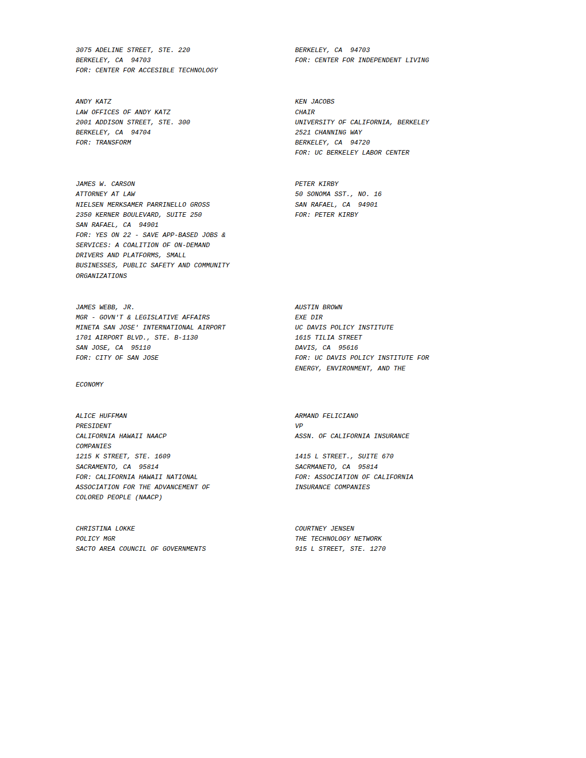3075 ADELINE STREET, STE. 220 BERKELEY, CA 94703 FOR: CENTER FOR ACCESIBLE TECHNOLOGY
BERKELEY, CA 94703 FOR: CENTER FOR INDEPENDENT LIVING
ANDY KATZ LAW OFFICES OF ANDY KATZ 2001 ADDISON STREET, STE. 300 BERKELEY, CA 94704 FOR: TRANSFORM
KEN JACOBS CHAIR UNIVERSITY OF CALIFORNIA, BERKELEY 2521 CHANNING WAY BERKELEY, CA 94720 FOR: UC BERKELEY LABOR CENTER
JAMES W. CARSON ATTORNEY AT LAW NIELSEN MERKSAMER PARRINELLO GROSS 2350 KERNER BOULEVARD, SUITE 250 SAN RAFAEL, CA 94901 FOR: YES ON 22 - SAVE APP-BASED JOBS & SERVICES: A COALITION OF ON-DEMAND DRIVERS AND PLATFORMS, SMALL BUSINESSES, PUBLIC SAFETY AND COMMUNITY ORGANIZATIONS
PETER KIRBY 50 SONOMA SST., NO. 16 SAN RAFAEL, CA 94901 FOR: PETER KIRBY
JAMES WEBB, JR. MGR - GOVN'T & LEGISLATIVE AFFAIRS MINETA SAN JOSE' INTERNATIONAL AIRPORT 1701 AIRPORT BLVD., STE. B-1130 SAN JOSE, CA 95110 FOR: CITY OF SAN JOSE
AUSTIN BROWN EXE DIR UC DAVIS POLICY INSTITUTE 1615 TILIA STREET DAVIS, CA 95616 FOR: UC DAVIS POLICY INSTITUTE FOR ENERGY, ENVIRONMENT, AND THE
ECONOMY
ALICE HUFFMAN PRESIDENT CALIFORNIA HAWAII NAACP COMPANIES 1215 K STREET, STE. 1609 SACRAMENTO, CA 95814 FOR: CALIFORNIA HAWAII NATIONAL ASSOCIATION FOR THE ADVANCEMENT OF COLORED PEOPLE (NAACP)
ARMAND FELICIANO VP ASSN. OF CALIFORNIA INSURANCE 1415 L STREET., SUITE 670 SACRMANETO, CA 95814 FOR: ASSOCIATION OF CALIFORNIA INSURANCE COMPANIES
CHRISTINA LOKKE POLICY MGR SACTO AREA COUNCIL OF GOVERNMENTS
COURTNEY JENSEN THE TECHNOLOGY NETWORK 915 L STREET, STE. 1270